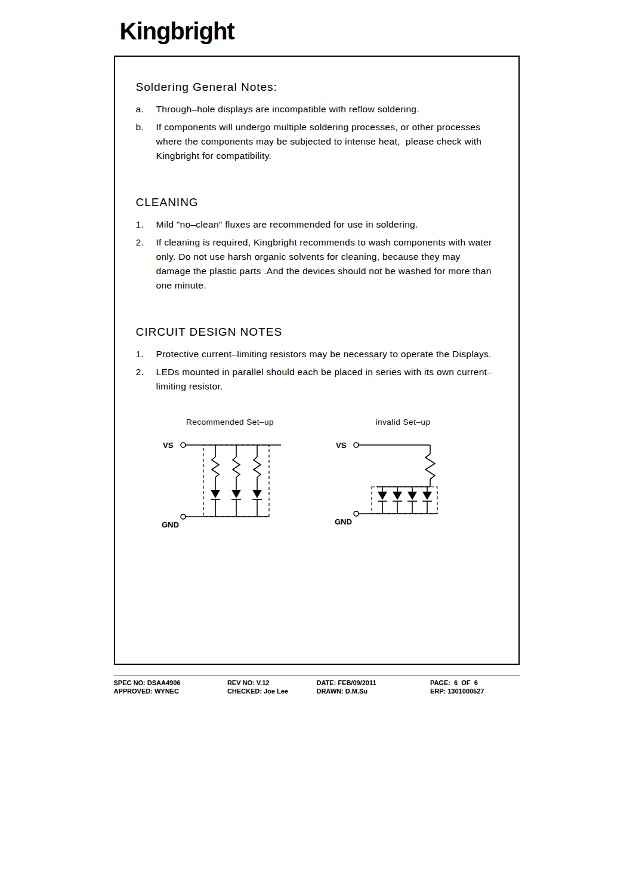Kingbright
Soldering General Notes:
a. Through–hole displays are incompatible with reflow soldering.
b. If components will undergo multiple soldering processes, or other processes where the components may be subjected to intense heat, please check with Kingbright for compatibility.
CLEANING
1. Mild "no–clean" fluxes are recommended for use in soldering.
2. If cleaning is required, Kingbright recommends to wash components with water only. Do not use harsh organic solvents for cleaning, because they may damage the plastic parts .And the devices should not be washed for more than one minute.
CIRCUIT DESIGN NOTES
1. Protective current–limiting resistors may be necessary to operate the Displays.
2. LEDs mounted in parallel should each be placed in series with its own current–limiting resistor.
Recommended Set–up
VS GND
invalid Set–up
VS GND
| SPEC NO: DSAA4906 | REV NO: V.12 | DATE: FEB/09/2011 | PAGE: 6 OF 6 |
| APPROVED: WYNEC | CHECKED: Joe Lee | DRAWN: D.M.Su | ERP: 1301000527 |